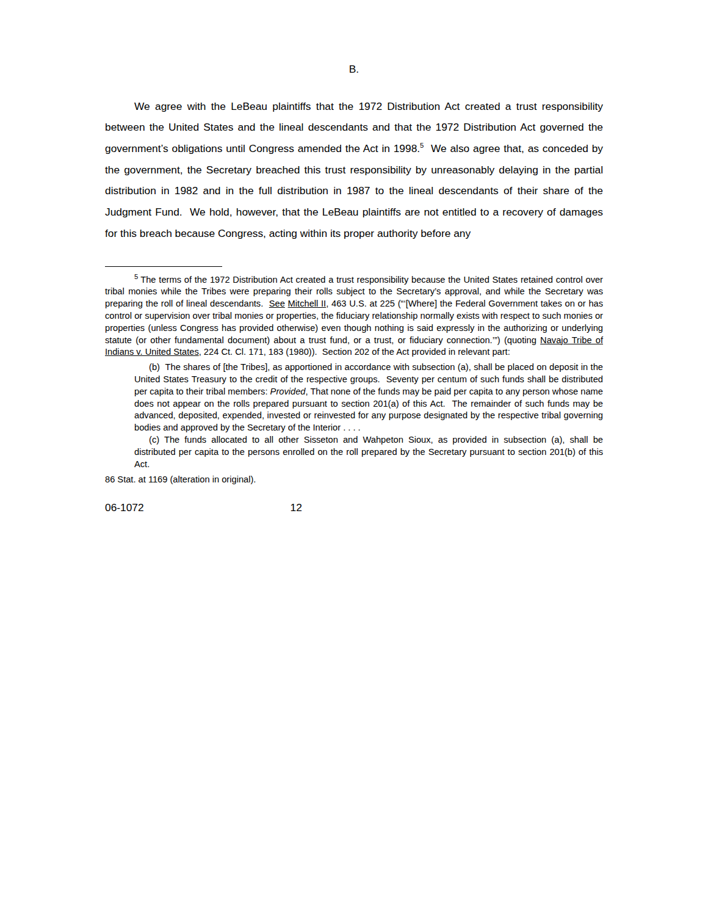B.
We agree with the LeBeau plaintiffs that the 1972 Distribution Act created a trust responsibility between the United States and the lineal descendants and that the 1972 Distribution Act governed the government’s obligations until Congress amended the Act in 1998.5 We also agree that, as conceded by the government, the Secretary breached this trust responsibility by unreasonably delaying in the partial distribution in 1982 and in the full distribution in 1987 to the lineal descendants of their share of the Judgment Fund. We hold, however, that the LeBeau plaintiffs are not entitled to a recovery of damages for this breach because Congress, acting within its proper authority before any
5 The terms of the 1972 Distribution Act created a trust responsibility because the United States retained control over tribal monies while the Tribes were preparing their rolls subject to the Secretary’s approval, and while the Secretary was preparing the roll of lineal descendants. See Mitchell II, 463 U.S. at 225 (“‘[Where] the Federal Government takes on or has control or supervision over tribal monies or properties, the fiduciary relationship normally exists with respect to such monies or properties (unless Congress has provided otherwise) even though nothing is said expressly in the authorizing or underlying statute (or other fundamental document) about a trust fund, or a trust, or fiduciary connection.’”) (quoting Navajo Tribe of Indians v. United States, 224 Ct. Cl. 171, 183 (1980)). Section 202 of the Act provided in relevant part:
(b) The shares of [the Tribes], as apportioned in accordance with subsection (a), shall be placed on deposit in the United States Treasury to the credit of the respective groups. Seventy per centum of such funds shall be distributed per capita to their tribal members: Provided, That none of the funds may be paid per capita to any person whose name does not appear on the rolls prepared pursuant to section 201(a) of this Act. The remainder of such funds may be advanced, deposited, expended, invested or reinvested for any purpose designated by the respective tribal governing bodies and approved by the Secretary of the Interior . . . .
(c) The funds allocated to all other Sisseton and Wahpeton Sioux, as provided in subsection (a), shall be distributed per capita to the persons enrolled on the roll prepared by the Secretary pursuant to section 201(b) of this Act.
86 Stat. at 1169 (alteration in original).
06-1072 12